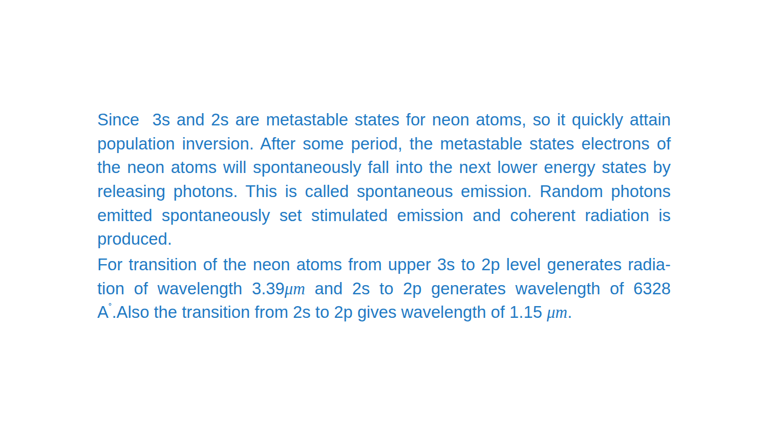Since 3s and 2s are metastable states for neon atoms, so it quickly attain population inversion. After some period, the metastable states electrons of the neon atoms will spontaneously fall into the next lower energy states by releasing photons. This is called spontaneous emission. Random photons emitted spontaneously set stimulated emission and coherent radiation is produced.
For transition of the neon atoms from upper 3s to 2p level generates radiation of wavelength 3.39μm and 2s to 2p generates wavelength of 6328 A˚.Also the transition from 2s to 2p gives wavelength of 1.15 μm.